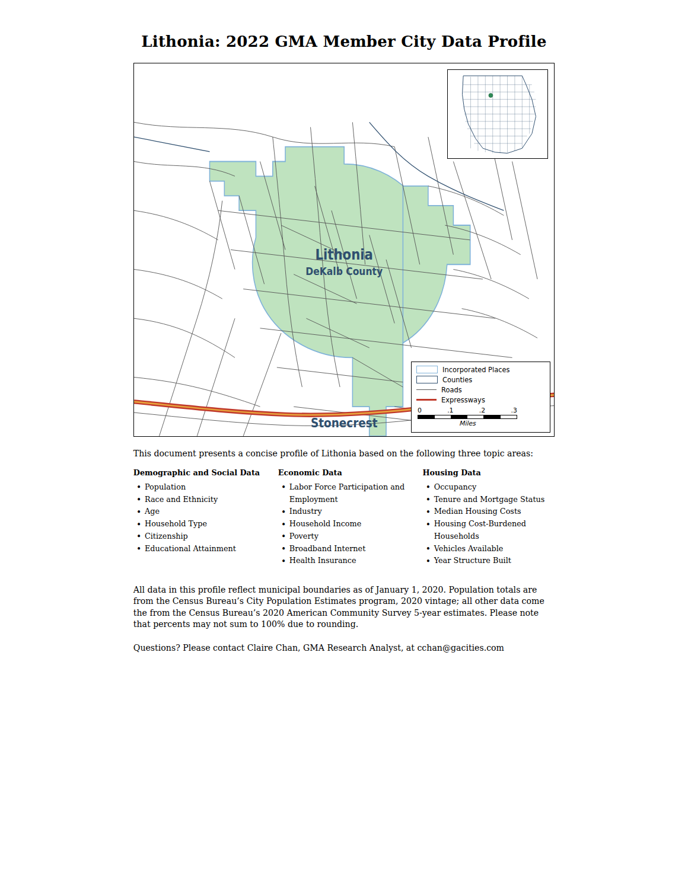Lithonia: 2022 GMA Member City Data Profile
Lithonia DeKalb County Stonecrest
Incorporated Places
Counties
Roads
Expressways
0.1.2.3
Miles
This document presents a concise profile of Lithonia based on the following three topic areas:
Demographic and Social Data
Population
Race and Ethnicity
Age
Household Type
Citizenship
Educational Attainment
Economic Data
Labor Force Participation and Employment
Industry
Household Income
Poverty
Broadband Internet
Health Insurance
Housing Data
Occupancy
Tenure and Mortgage Status
Median Housing Costs
Housing Cost-Burdened Households
Vehicles Available
Year Structure Built
All data in this profile reflect municipal boundaries as of January 1, 2020. Population totals are from the Census Bureau’s City Population Estimates program, 2020 vintage; all other data come the from the Census Bureau’s 2020 American Community Survey 5-year estimates. Please note that percents may not sum to 100% due to rounding.
Questions? Please contact Claire Chan, GMA Research Analyst, at cchan@gacities.com